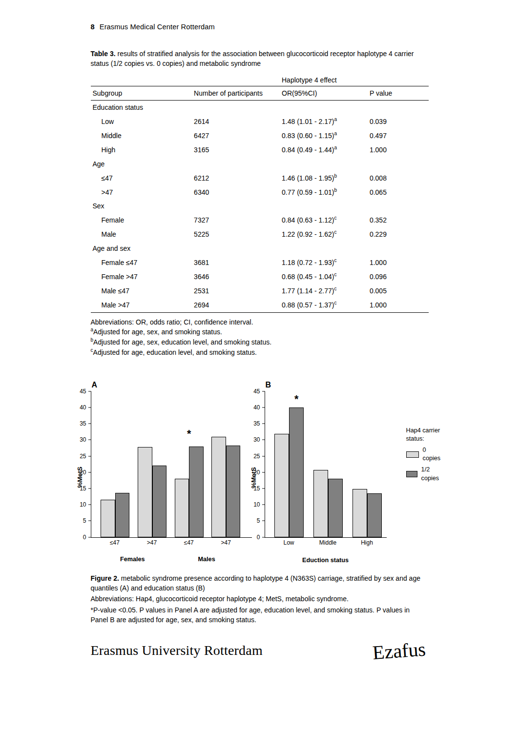8 Erasmus Medical Center Rotterdam
Table 3. results of stratified analysis for the association between glucocorticoid receptor haplotype 4 carrier status (1/2 copies vs. 0 copies) and metabolic syndrome
| | | Haplotype 4 effect |
| --- | --- | --- |
| Subgroup | Number of participants | OR(95%CI) | P value |
| Education status | | | |
| Low | 2614 | 1.48 (1.01 - 2.17) a | 0.039 |
| Middle | 6427 | 0.83 (0.60 - 1.15) a | 0.497 |
| High | 3165 | 0.84 (0.49 - 1.44) a | 1.000 |
| Age | | | |
| ≤47 | 6212 | 1.46 (1.08 - 1.95) b | 0.008 |
| >47 | 6340 | 0.77 (0.59 - 1.01) b | 0.065 |
| Sex | | | |
| Female | 7327 | 0.84 (0.63 - 1.12) c | 0.352 |
| Male | 5225 | 1.22 (0.92 - 1.62) c | 0.229 |
| Age and sex | | | |
| Female ≤47 | 3681 | 1.18 (0.72 - 1.93) c | 1.000 |
| Female >47 | 3646 | 0.68 (0.45 - 1.04) c | 0.096 |
| Male ≤47 | 2531 | 1.77 (1.14 - 2.77) c | 0.005 |
| Male >47 | 2694 | 0.88 (0.57 - 1.37) c | 1.000 |
Abbreviations: OR, odds ratio; CI, confidence interval.
aAdjusted for age, sex, and smoking status.
bAdjusted for age, sex, education level, and smoking status.
cAdjusted for age, education level, and smoking status.
A
%MetS
45 40 35 30 25 20 15 10 5 0
*
≤47 >47 ≤47 >47
Females Males
B
%MetS
45 40 35 30 25 20 15 10 5 0
*
Low Middle High
Eduction status
Hap4 carrier status:
0 copies
1/2 copies
Figure 2. metabolic syndrome presence according to haplotype 4 (N363S) carriage, stratified by sex and age quantiles (A) and education status (B)
Abbreviations: Hap4, glucocorticoid receptor haplotype 4; MetS, metabolic syndrome.
*P-value <0.05. P values in Panel A are adjusted for age, education level, and smoking status. P values in Panel B are adjusted for age, sex, and smoking status.
Erasmus University Rotterdam
Ezafus